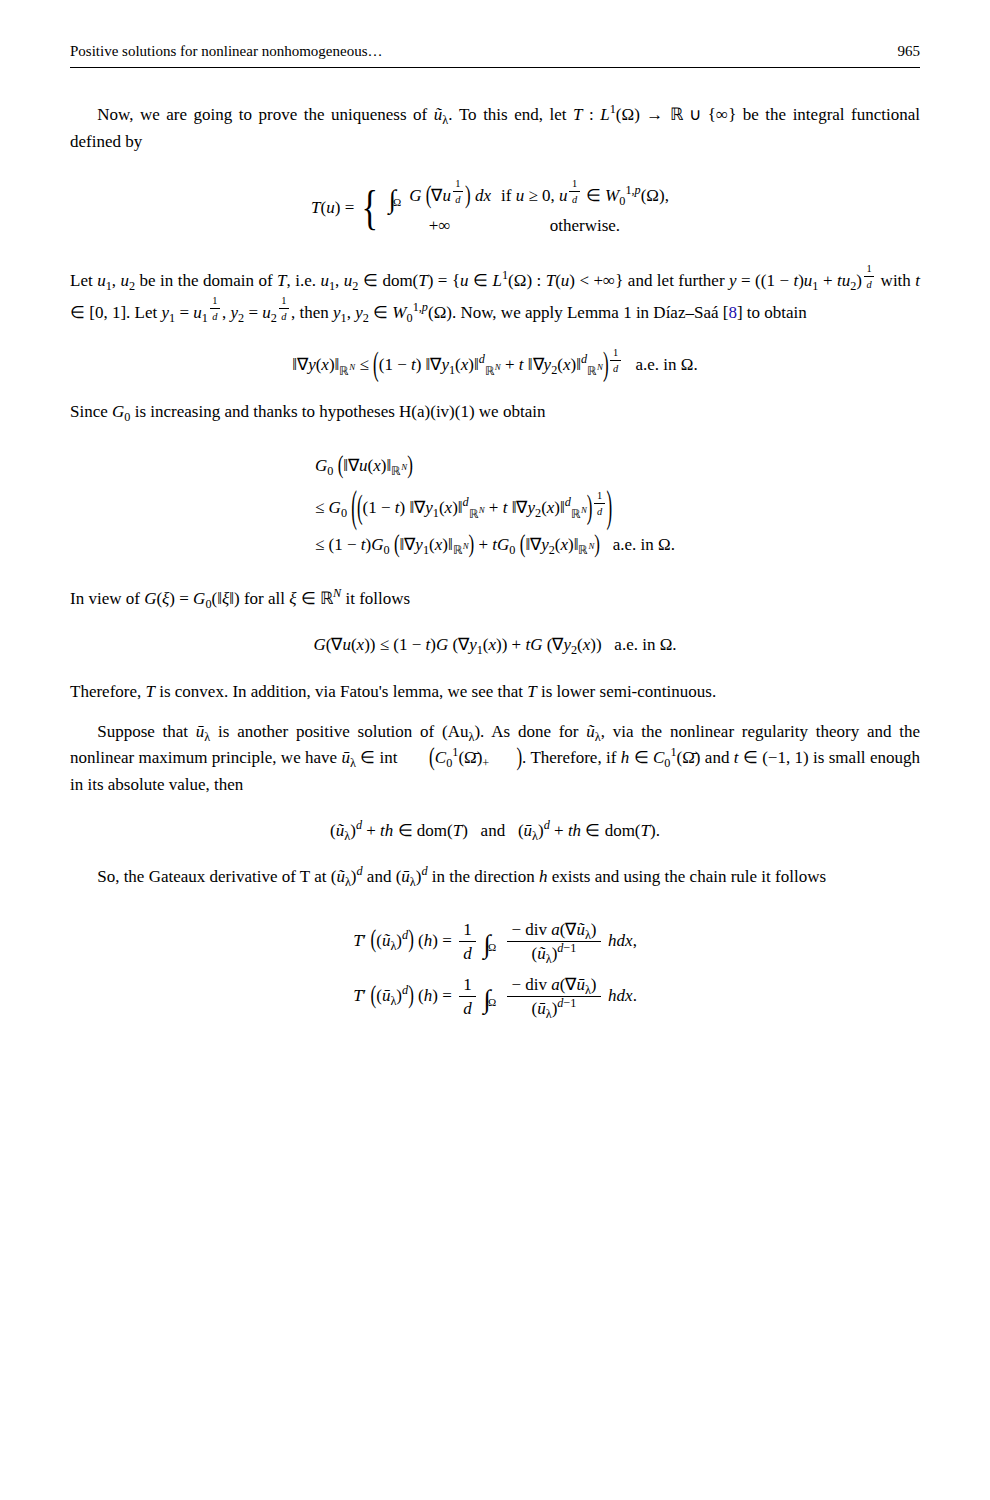Positive solutions for nonlinear nonhomogeneous… 965
Now, we are going to prove the uniqueness of ũλ. To this end, let T : L1(Ω) → ℝ ∪ {∞} be the integral functional defined by
T(u) = {
| ∫ Ω G ( ∇ u 1 d ) dx | if u ≥ 0, u 1 d ∈ W 0 1, p (Ω), |
| +∞ | otherwise. |
Let u1, u2 be in the domain of T, i.e. u1, u2 ∈ dom(T) = {u ∈ L1(Ω) : T(u) < +∞} and let further y = ((1 − t)u1 + tu2)1 d with t ∈ [0, 1]. Let y1 = u11 d, y2 = u21 d, then y1, y2 ∈ W01,p(Ω). Now, we apply Lemma 1 in Díaz–Saá [8] to obtain
‖∇y(x)‖ℝN ≤ ((1 − t) ‖∇y1(x)‖dℝN + t ‖∇y2(x)‖dℝN)1 d a.e. in Ω.
Since G0 is increasing and thanks to hypotheses H(a)(iv)(1) we obtain
G0 (‖∇u(x)‖ℝN) ≤ G0 (((1 − t) ‖∇y1(x)‖dℝN + t ‖∇y2(x)‖dℝN)1 d) ≤ (1 − t)G0 (‖∇y1(x)‖ℝN) + tG0 (‖∇y2(x)‖ℝN) a.e. in Ω.
In view of G(ξ) = G0(‖ξ‖) for all ξ ∈ ℝN it follows
G(∇u(x)) ≤ (1 − t)G (∇y1(x)) + tG (∇y2(x)) a.e. in Ω.
Therefore, T is convex. In addition, via Fatou's lemma, we see that T is lower semi-continuous.
Suppose that ūλ is another positive solution of (Auλ). As done for ũλ, via the nonlinear regularity theory and the nonlinear maximum principle, we have ūλ ∈ int (C01(Ω̄)+). Therefore, if h ∈ C01(Ω̄) and t ∈ (−1, 1) is small enough in its absolute value, then
(ũλ)d + th ∈ dom(T) and (ūλ)d + th ∈ dom(T).
So, the Gateaux derivative of T at (ũλ)d and (ūλ)d in the direction h exists and using the chain rule it follows
T′ ((ũλ)d) (h) = 1 d ∫Ω − div a(∇ũλ)(ũλ)d−1 hdx, T′ ((ūλ)d) (h) = 1 d ∫Ω − div a(∇ūλ)(ūλ)d−1 hdx.